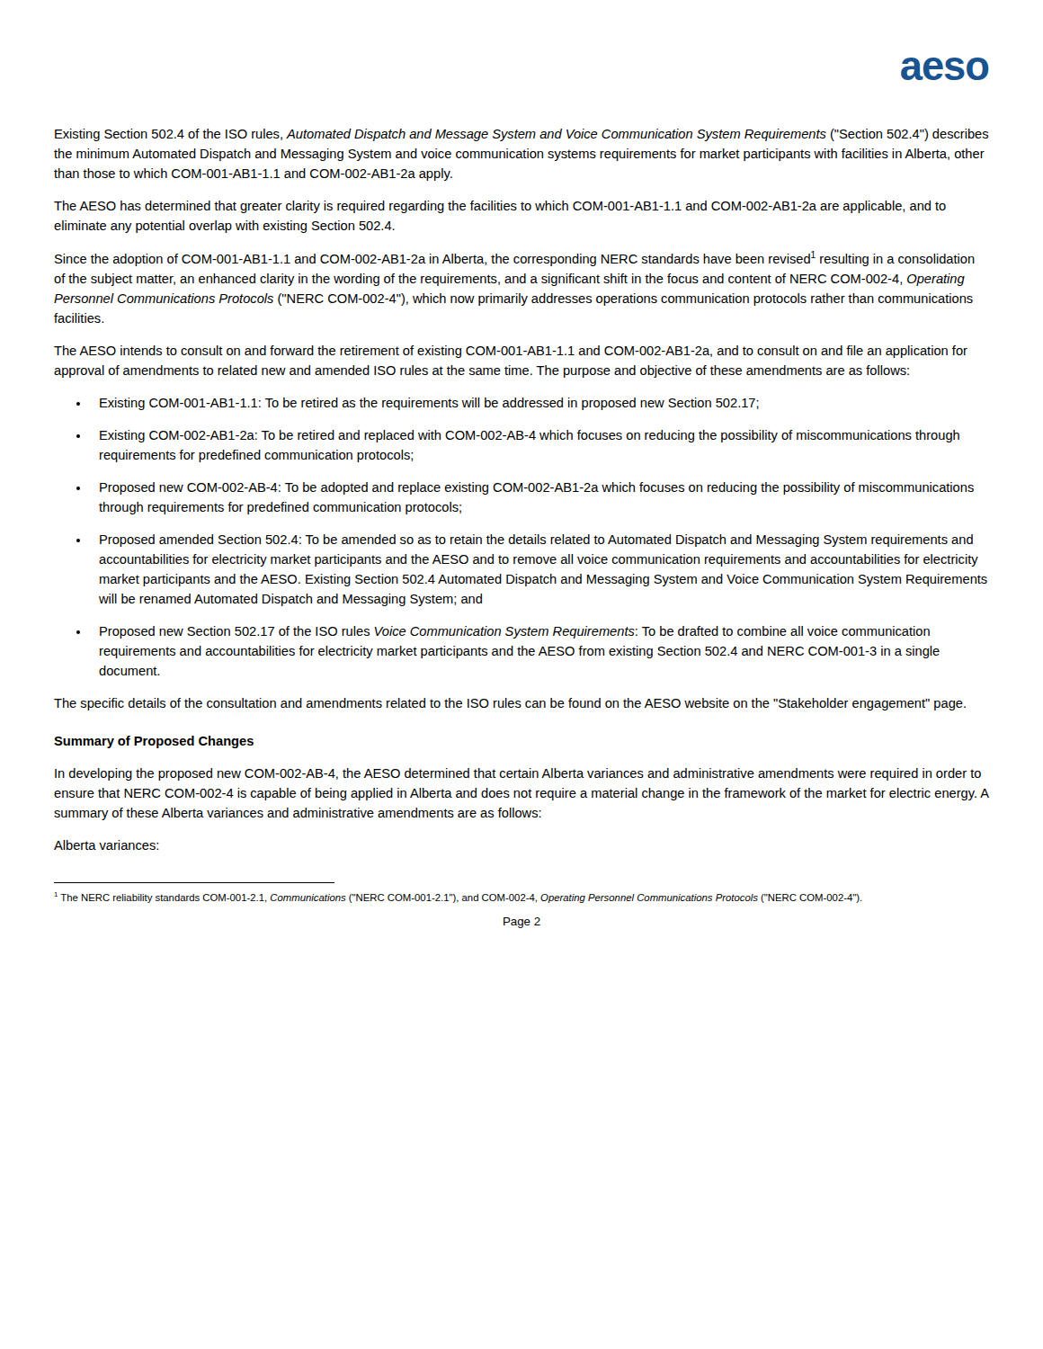aeso
Existing Section 502.4 of the ISO rules, Automated Dispatch and Message System and Voice Communication System Requirements ("Section 502.4") describes the minimum Automated Dispatch and Messaging System and voice communication systems requirements for market participants with facilities in Alberta, other than those to which COM-001-AB1-1.1 and COM-002-AB1-2a apply.
The AESO has determined that greater clarity is required regarding the facilities to which COM-001-AB1-1.1 and COM-002-AB1-2a are applicable, and to eliminate any potential overlap with existing Section 502.4.
Since the adoption of COM-001-AB1-1.1 and COM-002-AB1-2a in Alberta, the corresponding NERC standards have been revised1 resulting in a consolidation of the subject matter, an enhanced clarity in the wording of the requirements, and a significant shift in the focus and content of NERC COM-002-4, Operating Personnel Communications Protocols ("NERC COM-002-4"), which now primarily addresses operations communication protocols rather than communications facilities.
The AESO intends to consult on and forward the retirement of existing COM-001-AB1-1.1 and COM-002-AB1-2a, and to consult on and file an application for approval of amendments to related new and amended ISO rules at the same time. The purpose and objective of these amendments are as follows:
Existing COM-001-AB1-1.1: To be retired as the requirements will be addressed in proposed new Section 502.17;
Existing COM-002-AB1-2a: To be retired and replaced with COM-002-AB-4 which focuses on reducing the possibility of miscommunications through requirements for predefined communication protocols;
Proposed new COM-002-AB-4: To be adopted and replace existing COM-002-AB1-2a which focuses on reducing the possibility of miscommunications through requirements for predefined communication protocols;
Proposed amended Section 502.4: To be amended so as to retain the details related to Automated Dispatch and Messaging System requirements and accountabilities for electricity market participants and the AESO and to remove all voice communication requirements and accountabilities for electricity market participants and the AESO. Existing Section 502.4 Automated Dispatch and Messaging System and Voice Communication System Requirements will be renamed Automated Dispatch and Messaging System; and
Proposed new Section 502.17 of the ISO rules Voice Communication System Requirements: To be drafted to combine all voice communication requirements and accountabilities for electricity market participants and the AESO from existing Section 502.4 and NERC COM-001-3 in a single document.
The specific details of the consultation and amendments related to the ISO rules can be found on the AESO website on the "Stakeholder engagement" page.
Summary of Proposed Changes
In developing the proposed new COM-002-AB-4, the AESO determined that certain Alberta variances and administrative amendments were required in order to ensure that NERC COM-002-4 is capable of being applied in Alberta and does not require a material change in the framework of the market for electric energy. A summary of these Alberta variances and administrative amendments are as follows:
Alberta variances:
1 The NERC reliability standards COM-001-2.1, Communications ("NERC COM-001-2.1"), and COM-002-4, Operating Personnel Communications Protocols ("NERC COM-002-4").
Page 2